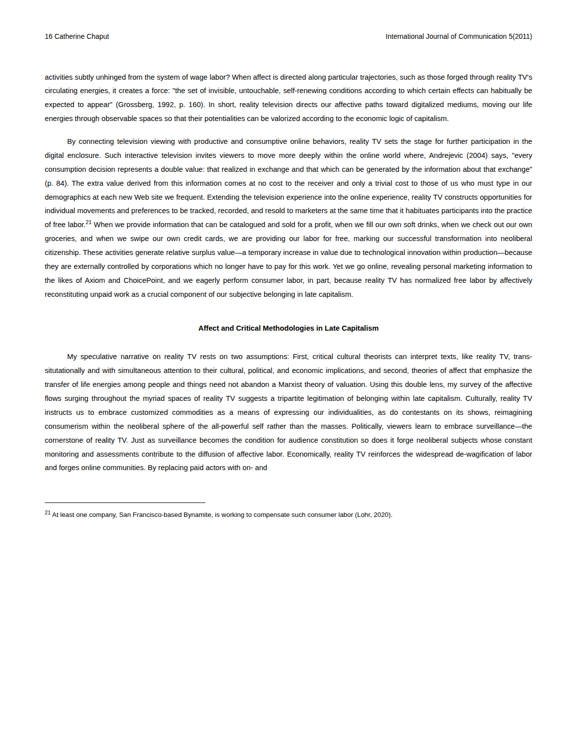16 Catherine Chaput International Journal of Communication 5(2011)
activities subtly unhinged from the system of wage labor? When affect is directed along particular trajectories, such as those forged through reality TV's circulating energies, it creates a force: "the set of invisible, untouchable, self-renewing conditions according to which certain effects can habitually be expected to appear" (Grossberg, 1992, p. 160). In short, reality television directs our affective paths toward digitalized mediums, moving our life energies through observable spaces so that their potentialities can be valorized according to the economic logic of capitalism.
By connecting television viewing with productive and consumptive online behaviors, reality TV sets the stage for further participation in the digital enclosure. Such interactive television invites viewers to move more deeply within the online world where, Andrejevic (2004) says, "every consumption decision represents a double value: that realized in exchange and that which can be generated by the information about that exchange" (p. 84). The extra value derived from this information comes at no cost to the receiver and only a trivial cost to those of us who must type in our demographics at each new Web site we frequent. Extending the television experience into the online experience, reality TV constructs opportunities for individual movements and preferences to be tracked, recorded, and resold to marketers at the same time that it habituates participants into the practice of free labor.21 When we provide information that can be catalogued and sold for a profit, when we fill our own soft drinks, when we check out our own groceries, and when we swipe our own credit cards, we are providing our labor for free, marking our successful transformation into neoliberal citizenship. These activities generate relative surplus value—a temporary increase in value due to technological innovation within production—because they are externally controlled by corporations which no longer have to pay for this work. Yet we go online, revealing personal marketing information to the likes of Axiom and ChoicePoint, and we eagerly perform consumer labor, in part, because reality TV has normalized free labor by affectively reconstituting unpaid work as a crucial component of our subjective belonging in late capitalism.
Affect and Critical Methodologies in Late Capitalism
My speculative narrative on reality TV rests on two assumptions: First, critical cultural theorists can interpret texts, like reality TV, trans-situtationally and with simultaneous attention to their cultural, political, and economic implications, and second, theories of affect that emphasize the transfer of life energies among people and things need not abandon a Marxist theory of valuation. Using this double lens, my survey of the affective flows surging throughout the myriad spaces of reality TV suggests a tripartite legitimation of belonging within late capitalism. Culturally, reality TV instructs us to embrace customized commodities as a means of expressing our individualities, as do contestants on its shows, reimagining consumerism within the neoliberal sphere of the all-powerful self rather than the masses. Politically, viewers learn to embrace surveillance—the cornerstone of reality TV. Just as surveillance becomes the condition for audience constitution so does it forge neoliberal subjects whose constant monitoring and assessments contribute to the diffusion of affective labor. Economically, reality TV reinforces the widespread de-wagification of labor and forges online communities. By replacing paid actors with on- and
21 At least one company, San Francisco-based Bynamite, is working to compensate such consumer labor (Lohr, 2020).